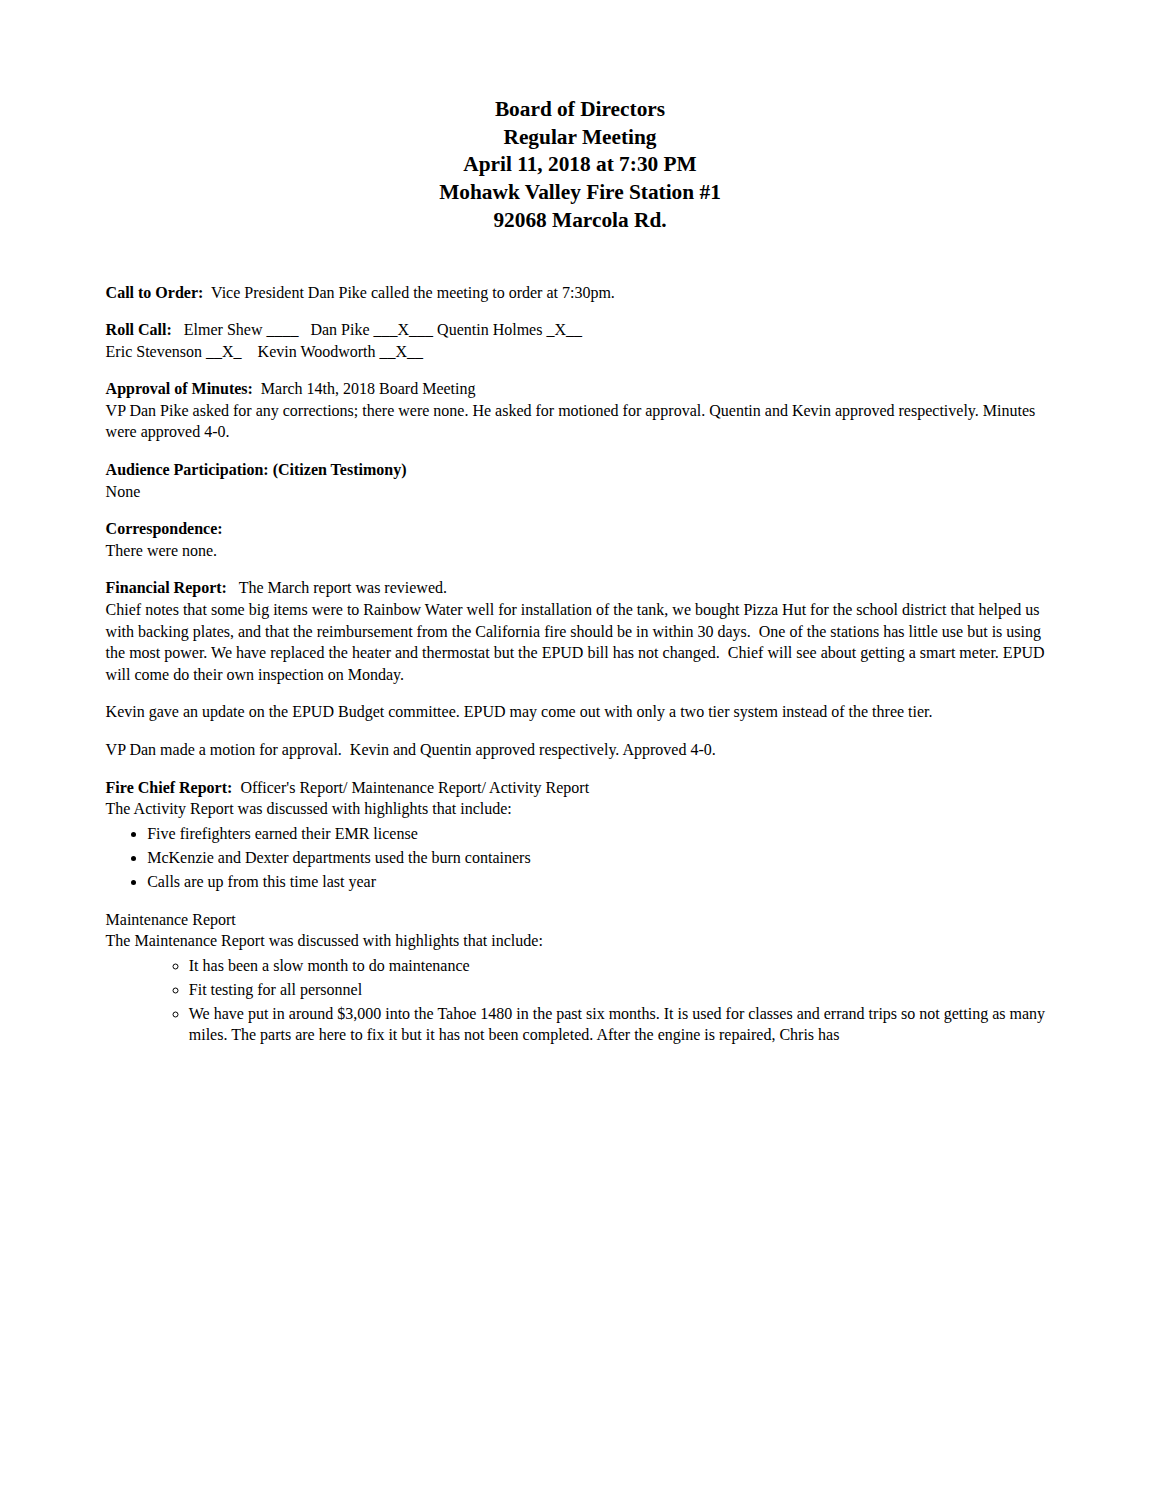Board of Directors
Regular Meeting
April 11, 2018 at 7:30 PM
Mohawk Valley Fire Station #1
92068 Marcola Rd.
Call to Order: Vice President Dan Pike called the meeting to order at 7:30pm.
Roll Call: Elmer Shew ____ Dan Pike ___X___ Quentin Holmes _X__
Eric Stevenson __X_ Kevin Woodworth __X__
Approval of Minutes: March 14th, 2018 Board Meeting
VP Dan Pike asked for any corrections; there were none. He asked for motioned for approval. Quentin and Kevin approved respectively. Minutes were approved 4-0.
Audience Participation: (Citizen Testimony)
None
Correspondence:
There were none.
Financial Report: The March report was reviewed.
Chief notes that some big items were to Rainbow Water well for installation of the tank, we bought Pizza Hut for the school district that helped us with backing plates, and that the reimbursement from the California fire should be in within 30 days. One of the stations has little use but is using the most power. We have replaced the heater and thermostat but the EPUD bill has not changed. Chief will see about getting a smart meter. EPUD will come do their own inspection on Monday.
Kevin gave an update on the EPUD Budget committee. EPUD may come out with only a two tier system instead of the three tier.
VP Dan made a motion for approval. Kevin and Quentin approved respectively. Approved 4-0.
Fire Chief Report: Officer's Report/ Maintenance Report/ Activity Report
The Activity Report was discussed with highlights that include:
Five firefighters earned their EMR license
McKenzie and Dexter departments used the burn containers
Calls are up from this time last year
Maintenance Report
The Maintenance Report was discussed with highlights that include:
It has been a slow month to do maintenance
Fit testing for all personnel
We have put in around $3,000 into the Tahoe 1480 in the past six months. It is used for classes and errand trips so not getting as many miles. The parts are here to fix it but it has not been completed. After the engine is repaired, Chris has